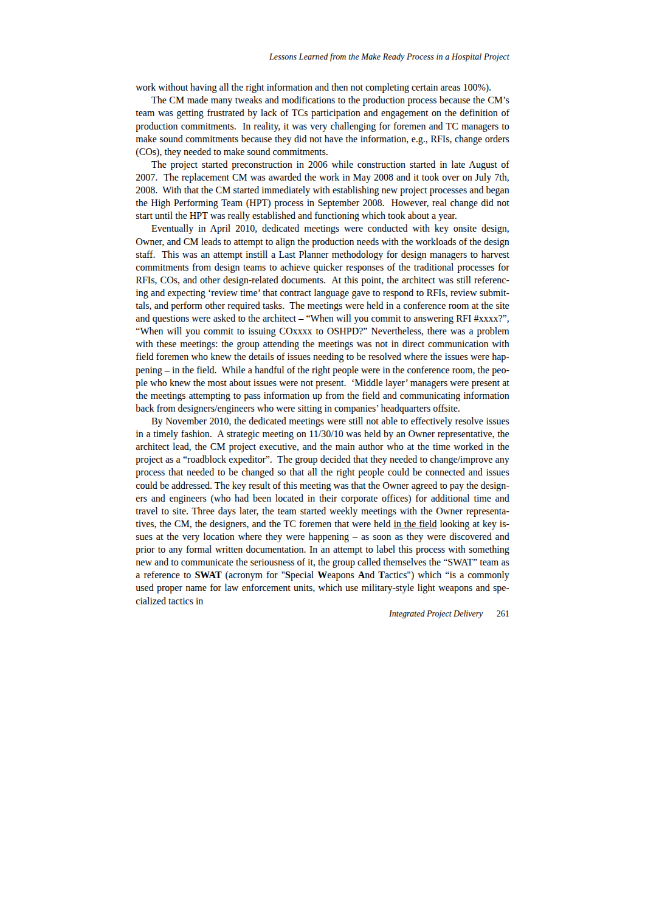Lessons Learned from the Make Ready Process in a Hospital Project
work without having all the right information and then not completing certain areas 100%).
The CM made many tweaks and modifications to the production process because the CM’s team was getting frustrated by lack of TCs participation and engagement on the definition of production commitments. In reality, it was very challenging for foremen and TC managers to make sound commitments because they did not have the information, e.g., RFIs, change orders (COs), they needed to make sound commitments.
The project started preconstruction in 2006 while construction started in late August of 2007. The replacement CM was awarded the work in May 2008 and it took over on July 7th, 2008. With that the CM started immediately with establishing new project processes and began the High Performing Team (HPT) process in September 2008. However, real change did not start until the HPT was really established and functioning which took about a year.
Eventually in April 2010, dedicated meetings were conducted with key onsite design, Owner, and CM leads to attempt to align the production needs with the workloads of the design staff. This was an attempt instill a Last Planner methodology for design managers to harvest commitments from design teams to achieve quicker responses of the traditional processes for RFIs, COs, and other design-related documents. At this point, the architect was still referencing and expecting ‘review time’ that contract language gave to respond to RFIs, review submittals, and perform other required tasks. The meetings were held in a conference room at the site and questions were asked to the architect – “When will you commit to answering RFI #xxxx?”, “When will you commit to issuing COxxxx to OSHPD?” Nevertheless, there was a problem with these meetings: the group attending the meetings was not in direct communication with field foremen who knew the details of issues needing to be resolved where the issues were happening – in the field. While a handful of the right people were in the conference room, the people who knew the most about issues were not present. ‘Middle layer’ managers were present at the meetings attempting to pass information up from the field and communicating information back from designers/engineers who were sitting in companies’ headquarters offsite.
By November 2010, the dedicated meetings were still not able to effectively resolve issues in a timely fashion. A strategic meeting on 11/30/10 was held by an Owner representative, the architect lead, the CM project executive, and the main author who at the time worked in the project as a “roadblock expeditor”. The group decided that they needed to change/improve any process that needed to be changed so that all the right people could be connected and issues could be addressed. The key result of this meeting was that the Owner agreed to pay the designers and engineers (who had been located in their corporate offices) for additional time and travel to site. Three days later, the team started weekly meetings with the Owner representatives, the CM, the designers, and the TC foremen that were held in the field looking at key issues at the very location where they were happening – as soon as they were discovered and prior to any formal written documentation. In an attempt to label this process with something new and to communicate the seriousness of it, the group called themselves the “SWAT” team as a reference to SWAT (acronym for "Special Weapons And Tactics") which “is a commonly used proper name for law enforcement units, which use military-style light weapons and specialized tactics in
Integrated Project Delivery 261